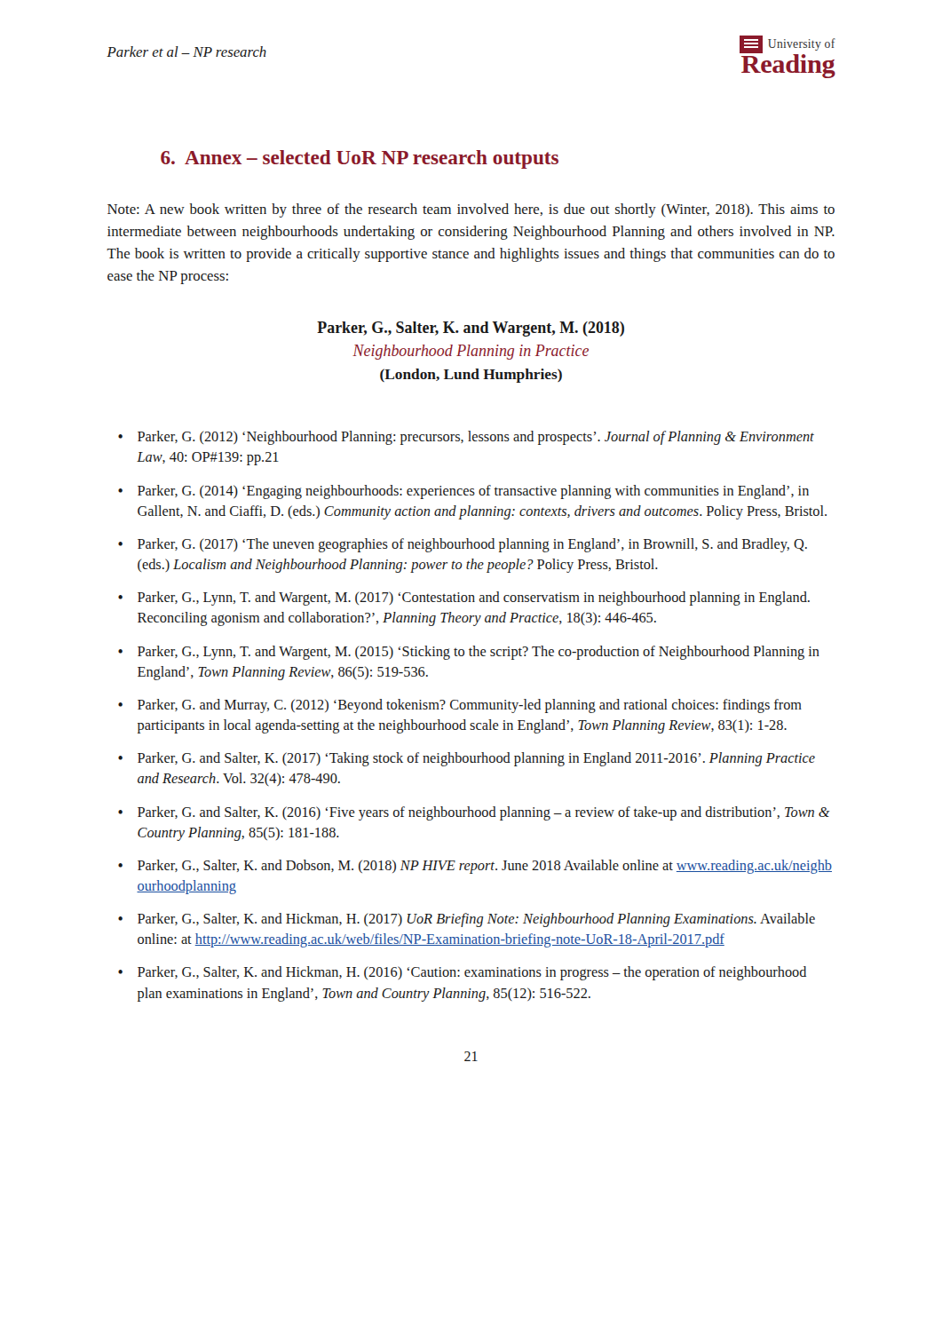Parker et al – NP research
University of Reading
6. Annex – selected UoR NP research outputs
Note: A new book written by three of the research team involved here, is due out shortly (Winter, 2018). This aims to intermediate between neighbourhoods undertaking or considering Neighbourhood Planning and others involved in NP. The book is written to provide a critically supportive stance and highlights issues and things that communities can do to ease the NP process:
Parker, G., Salter, K. and Wargent, M. (2018)
Neighbourhood Planning in Practice
(London, Lund Humphries)
Parker, G. (2012) ‘Neighbourhood Planning: precursors, lessons and prospects’. Journal of Planning & Environment Law, 40: OP#139: pp.21
Parker, G. (2014) ‘Engaging neighbourhoods: experiences of transactive planning with communities in England’, in Gallent, N. and Ciaffi, D. (eds.) Community action and planning: contexts, drivers and outcomes. Policy Press, Bristol.
Parker, G. (2017) ‘The uneven geographies of neighbourhood planning in England’, in Brownill, S. and Bradley, Q. (eds.) Localism and Neighbourhood Planning: power to the people? Policy Press, Bristol.
Parker, G., Lynn, T. and Wargent, M. (2017) ‘Contestation and conservatism in neighbourhood planning in England. Reconciling agonism and collaboration?’, Planning Theory and Practice, 18(3): 446-465.
Parker, G., Lynn, T. and Wargent, M. (2015) ‘Sticking to the script? The co-production of Neighbourhood Planning in England’, Town Planning Review, 86(5): 519-536.
Parker, G. and Murray, C. (2012) ‘Beyond tokenism? Community-led planning and rational choices: findings from participants in local agenda-setting at the neighbourhood scale in England’, Town Planning Review, 83(1): 1-28.
Parker, G. and Salter, K. (2017) ‘Taking stock of neighbourhood planning in England 2011-2016’. Planning Practice and Research. Vol. 32(4): 478-490.
Parker, G. and Salter, K. (2016) ‘Five years of neighbourhood planning – a review of take-up and distribution’, Town & Country Planning, 85(5): 181-188.
Parker, G., Salter, K. and Dobson, M. (2018) NP HIVE report. June 2018 Available online at www.reading.ac.uk/neighbourhoodplanning
Parker, G., Salter, K. and Hickman, H. (2017) UoR Briefing Note: Neighbourhood Planning Examinations. Available online: at http://www.reading.ac.uk/web/files/NP-Examination-briefing-note-UoR-18-April-2017.pdf
Parker, G., Salter, K. and Hickman, H. (2016) ‘Caution: examinations in progress – the operation of neighbourhood plan examinations in England’, Town and Country Planning, 85(12): 516-522.
21